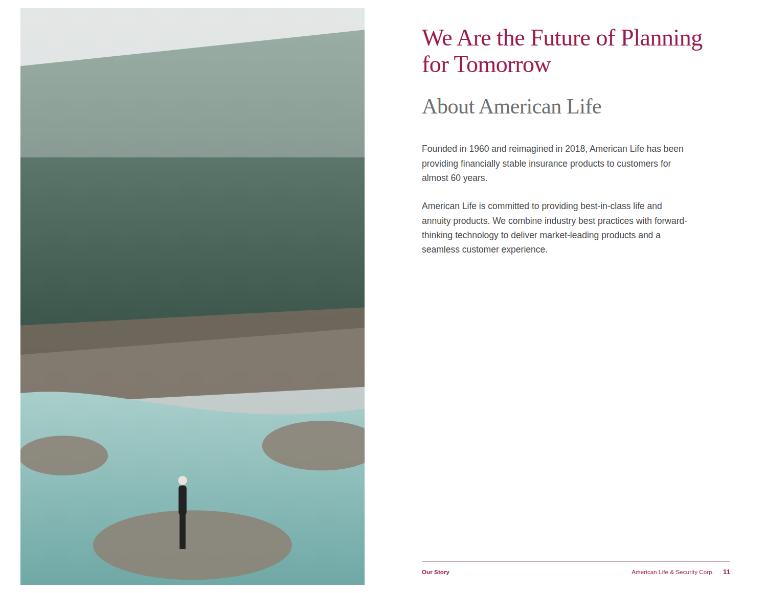We Are the Future of Planning for Tomorrow
About American Life
Founded in 1960 and reimagined in 2018, American Life has been providing financially stable insurance products to customers for almost 60 years.
American Life is committed to providing best-in-class life and annuity products. We combine industry best practices with forward-thinking technology to deliver market-leading products and a seamless customer experience.
Our Story American Life & Security Corp. 11